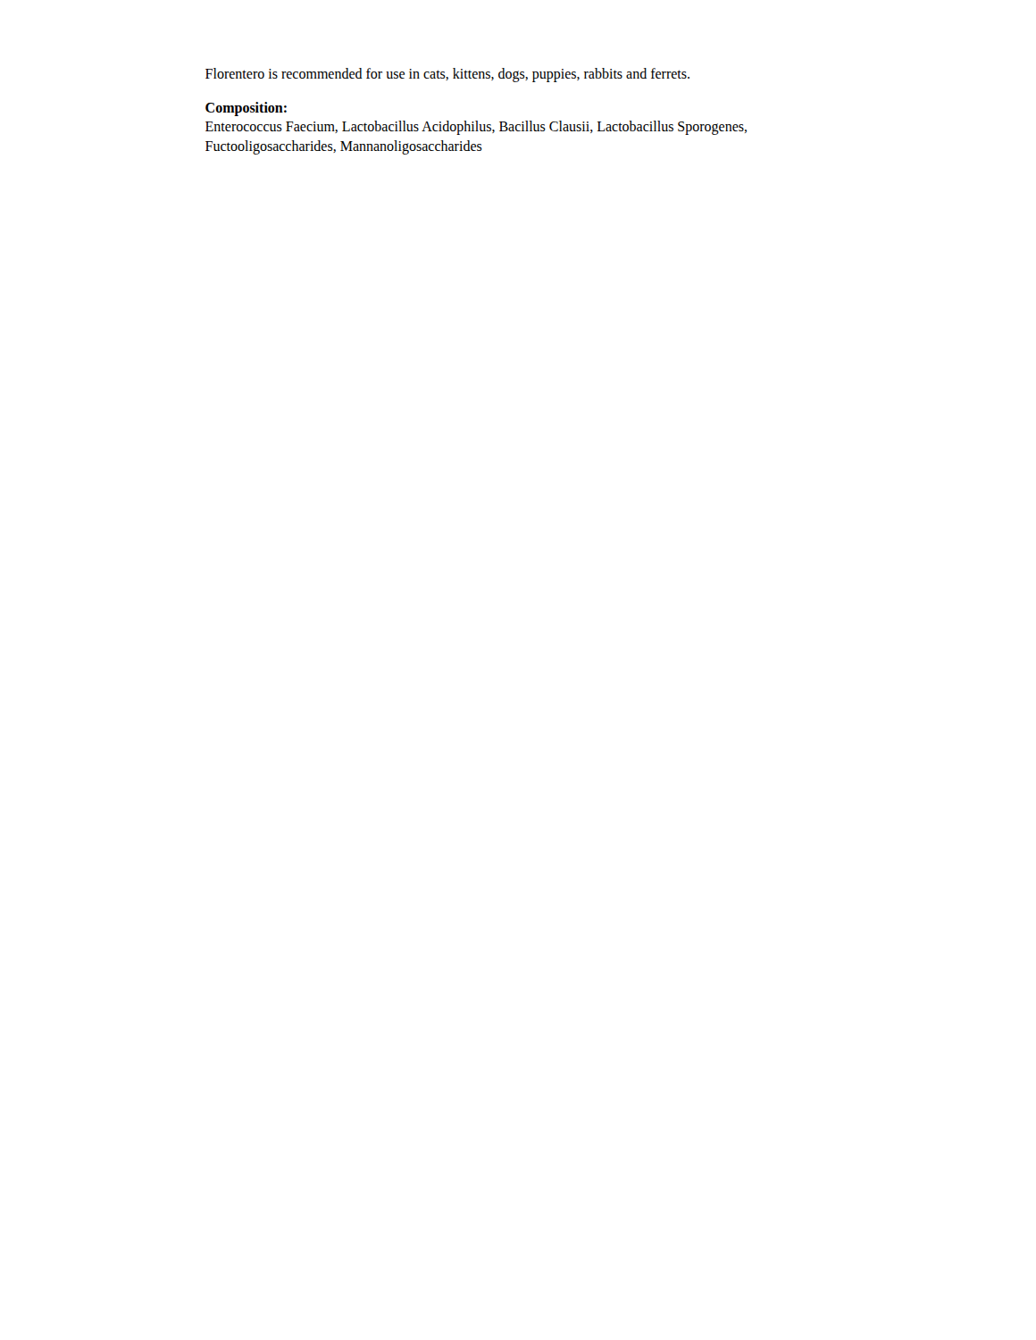Florentero is recommended for use in cats, kittens, dogs, puppies, rabbits and ferrets.
Composition:
Enterococcus Faecium, Lactobacillus Acidophilus, Bacillus Clausii, Lactobacillus Sporogenes, Fuctooligosaccharides, Mannanoligosaccharides